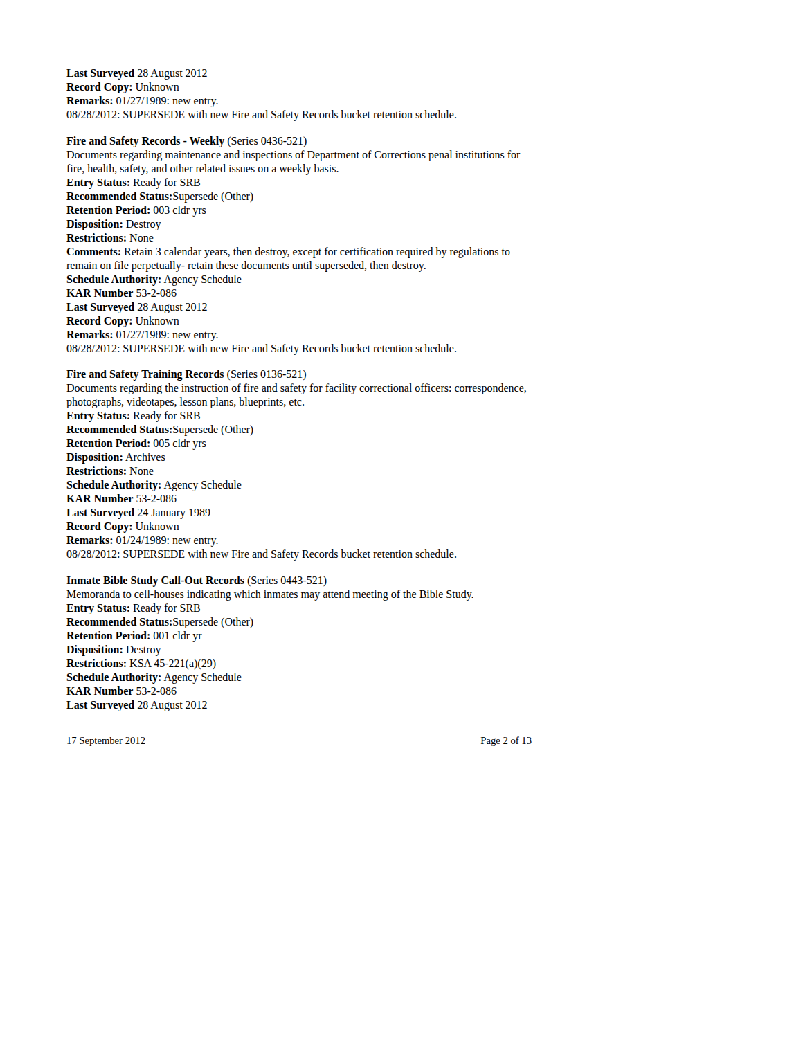Last Surveyed 28 August 2012
Record Copy: Unknown
Remarks: 01/27/1989: new entry.
08/28/2012: SUPERSEDE with new Fire and Safety Records bucket retention schedule.
Fire and Safety Records - Weekly (Series 0436-521)
Documents regarding maintenance and inspections of Department of Corrections penal institutions for fire, health, safety, and other related issues on a weekly basis.
Entry Status: Ready for SRB
Recommended Status: Supersede (Other)
Retention Period: 003 cldr yrs
Disposition: Destroy
Restrictions: None
Comments: Retain 3 calendar years, then destroy, except for certification required by regulations to remain on file perpetually- retain these documents until superseded, then destroy.
Schedule Authority: Agency Schedule
KAR Number 53-2-086
Last Surveyed 28 August 2012
Record Copy: Unknown
Remarks: 01/27/1989: new entry.
08/28/2012: SUPERSEDE with new Fire and Safety Records bucket retention schedule.
Fire and Safety Training Records (Series 0136-521)
Documents regarding the instruction of fire and safety for facility correctional officers: correspondence, photographs, videotapes, lesson plans, blueprints, etc.
Entry Status: Ready for SRB
Recommended Status: Supersede (Other)
Retention Period: 005 cldr yrs
Disposition: Archives
Restrictions: None
Schedule Authority: Agency Schedule
KAR Number 53-2-086
Last Surveyed 24 January 1989
Record Copy: Unknown
Remarks: 01/24/1989: new entry.
08/28/2012: SUPERSEDE with new Fire and Safety Records bucket retention schedule.
Inmate Bible Study Call-Out Records (Series 0443-521)
Memoranda to cell-houses indicating which inmates may attend meeting of the Bible Study.
Entry Status: Ready for SRB
Recommended Status: Supersede (Other)
Retention Period: 001 cldr yr
Disposition: Destroy
Restrictions: KSA 45-221(a)(29)
Schedule Authority: Agency Schedule
KAR Number 53-2-086
Last Surveyed 28 August 2012
17 September 2012 Page 2 of 13